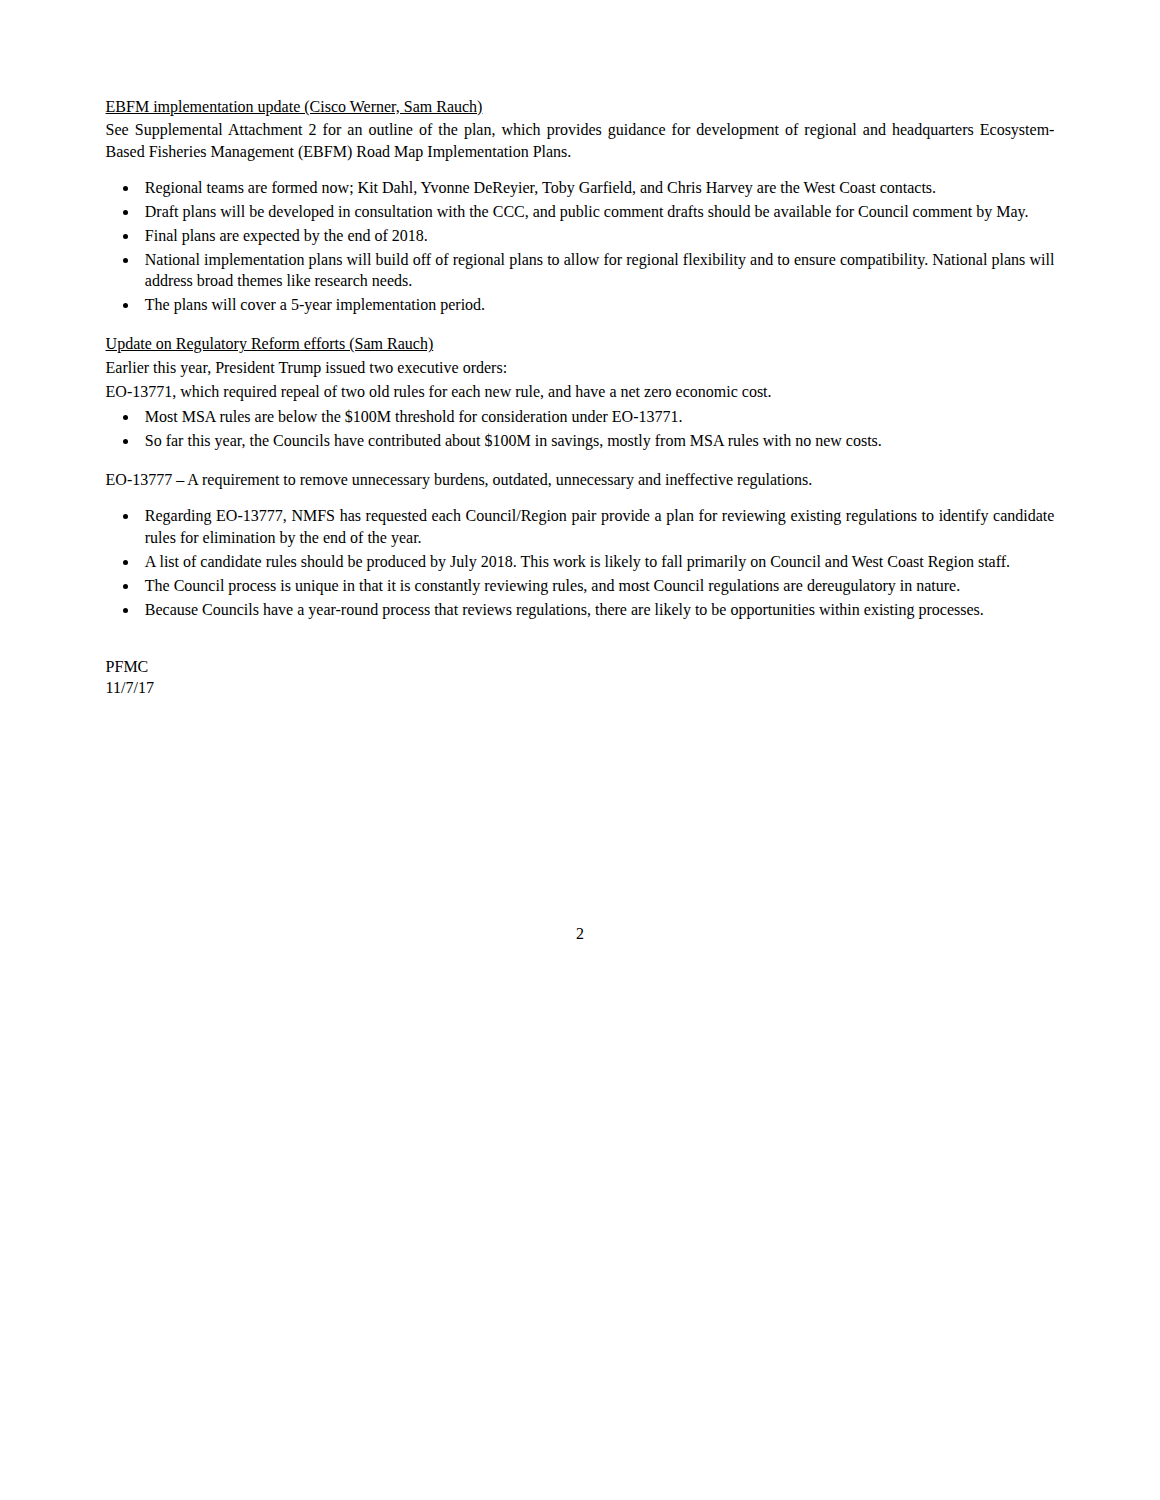EBFM implementation update (Cisco Werner, Sam Rauch)
See Supplemental Attachment 2 for an outline of the plan, which provides guidance for development of regional and headquarters Ecosystem-Based Fisheries Management (EBFM) Road Map Implementation Plans.
Regional teams are formed now; Kit Dahl, Yvonne DeReyier, Toby Garfield, and Chris Harvey are the West Coast contacts.
Draft plans will be developed in consultation with the CCC, and public comment drafts should be available for Council comment by May.
Final plans are expected by the end of 2018.
National implementation plans will build off of regional plans to allow for regional flexibility and to ensure compatibility. National plans will address broad themes like research needs.
The plans will cover a 5-year implementation period.
Update on Regulatory Reform efforts (Sam Rauch)
Earlier this year, President Trump issued two executive orders:
EO-13771, which required repeal of two old rules for each new rule, and have a net zero economic cost.
Most MSA rules are below the $100M threshold for consideration under EO-13771.
So far this year, the Councils have contributed about $100M in savings, mostly from MSA rules with no new costs.
EO-13777 – A requirement to remove unnecessary burdens, outdated, unnecessary and ineffective regulations.
Regarding EO-13777, NMFS has requested each Council/Region pair provide a plan for reviewing existing regulations to identify candidate rules for elimination by the end of the year.
A list of candidate rules should be produced by July 2018. This work is likely to fall primarily on Council and West Coast Region staff.
The Council process is unique in that it is constantly reviewing rules, and most Council regulations are dereugulatory in nature.
Because Councils have a year-round process that reviews regulations, there are likely to be opportunities within existing processes.
PFMC
11/7/17
2